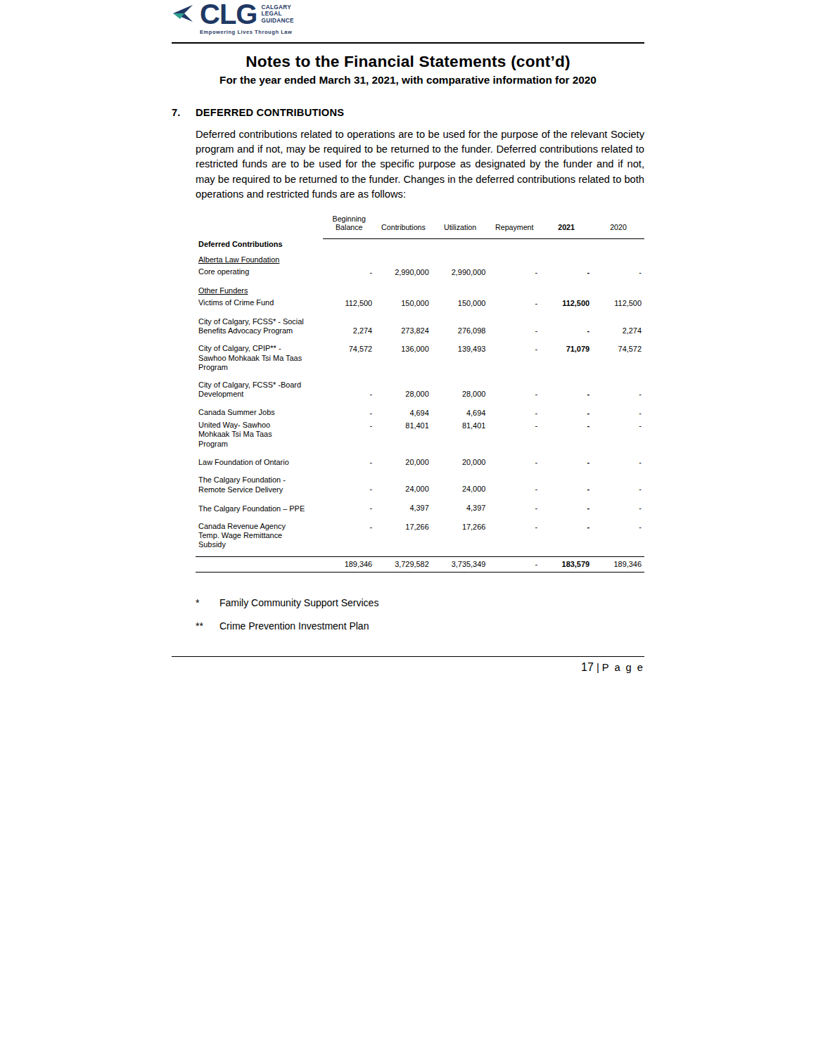CLG CALGARY
LEGAL
GUIDANCE
Empowering Lives Through Law
Notes to the Financial Statements (cont’d)
For the year ended March 31, 2021, with comparative information for 2020
7.
DEFERRED CONTRIBUTIONS
Deferred contributions related to operations are to be used for the purpose of the relevant Society program and if not, may be required to be returned to the funder. Deferred contributions related to restricted funds are to be used for the specific purpose as designated by the funder and if not, may be required to be returned to the funder. Changes in the deferred contributions related to both operations and restricted funds are as follows:
| | Beginning Balance | Contributions | Utilization | Repayment | 2021 | 2020 |
| --- | --- | --- | --- | --- | --- | --- |
| Deferred Contributions | |
| Alberta Law Foundation | | | | | | |
| Core operating | - | 2,990,000 | 2,990,000 | - | - | - |
| Other Funders | | | | | | |
| Victims of Crime Fund | 112,500 | 150,000 | 150,000 | - | 112,500 | 112,500 |
| City of Calgary, FCSS* - Social Benefits Advocacy Program | 2,274 | 273,824 | 276,098 | - | - | 2,274 |
| City of Calgary, CPIP** - Sawhoo Mohkaak Tsi Ma Taas Program | 74,572 | 136,000 | 139,493 | - | 71,079 | 74,572 |
| City of Calgary, FCSS* -Board Development | - | 28,000 | 28,000 | - | - | - |
| Canada Summer Jobs | - | 4,694 | 4,694 | - | - | - |
| United Way- Sawhoo Mohkaak Tsi Ma Taas Program | - | 81,401 | 81,401 | - | - | - |
| Law Foundation of Ontario | - | 20,000 | 20,000 | - | - | - |
| The Calgary Foundation - Remote Service Delivery | - | 24,000 | 24,000 | - | - | - |
| The Calgary Foundation – PPE | - | 4,397 | 4,397 | - | - | - |
| Canada Revenue Agency Temp. Wage Remittance Subsidy | - | 17,266 | 17,266 | - | - | - |
| | 189,346 | 3,729,582 | 3,735,349 | - | 183,579 | 189,346 |
*
Family Community Support Services
**
Crime Prevention Investment Plan
17 | P a g e